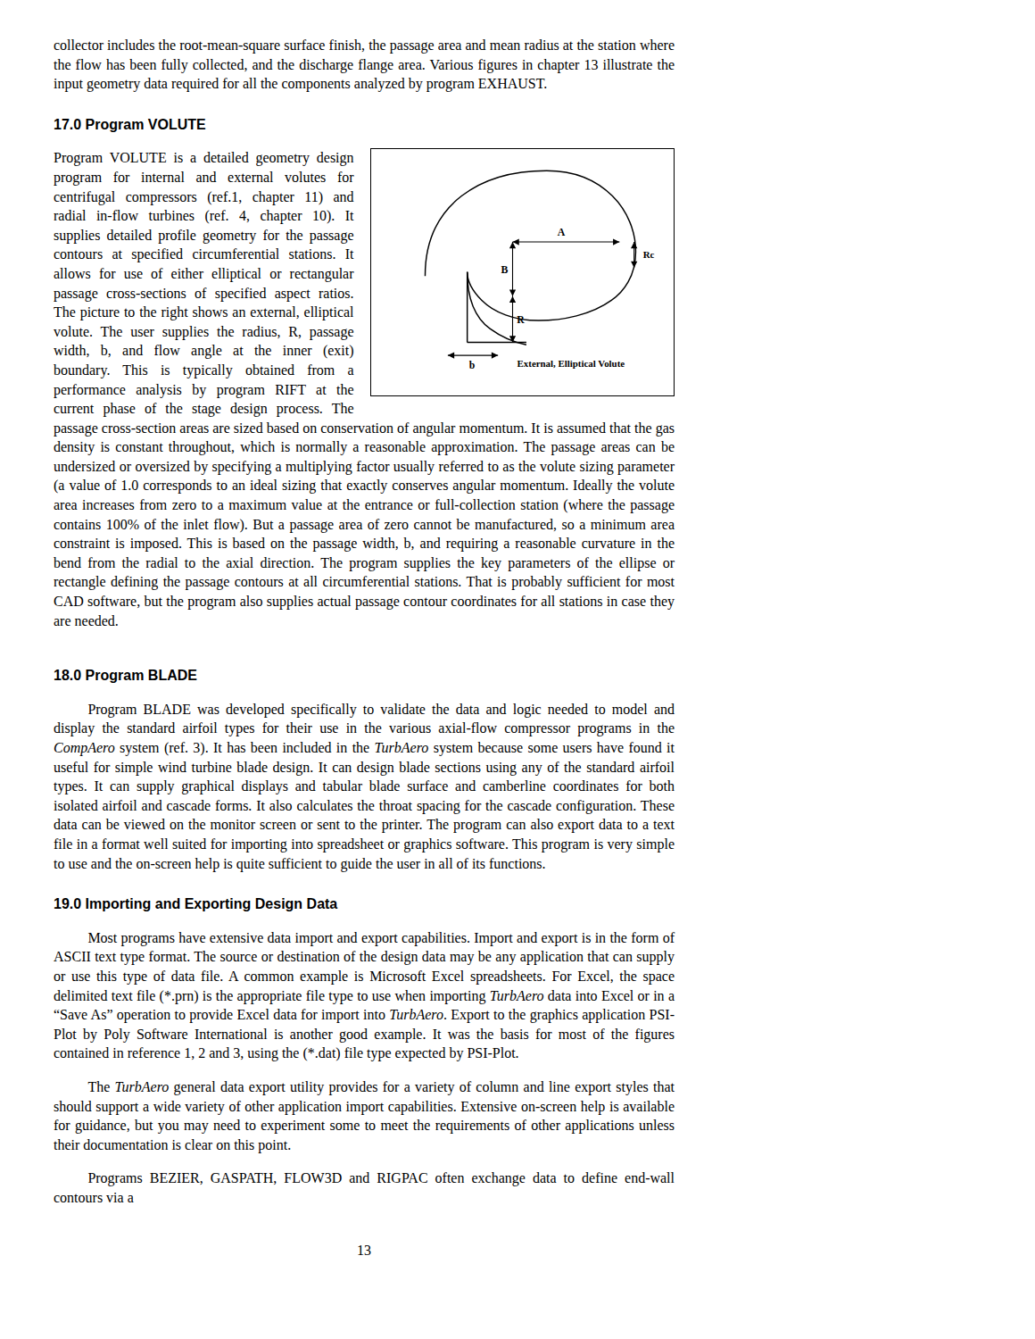collector includes the root-mean-square surface finish, the passage area and mean radius at the station where the flow has been fully collected, and the discharge flange area. Various figures in chapter 13 illustrate the input geometry data required for all the components analyzed by program EXHAUST.
17.0 Program VOLUTE
A B Rc R b External, Elliptical Volute
Program VOLUTE is a detailed geometry design program for internal and external volutes for centrifugal compressors (ref.1, chapter 11) and radial in-flow turbines (ref. 4, chapter 10). It supplies detailed profile geometry for the passage contours at specified circumferential stations. It allows for use of either elliptical or rectangular passage cross-sections of specified aspect ratios. The picture to the right shows an external, elliptical volute. The user supplies the radius, R, passage width, b, and flow angle at the inner (exit) boundary. This is typically obtained from a performance analysis by program RIFT at the current phase of the stage design process. The passage cross-section areas are sized based on conservation of angular momentum. It is assumed that the gas density is constant throughout, which is normally a reasonable approximation. The passage areas can be undersized or oversized by specifying a multiplying factor usually referred to as the volute sizing parameter (a value of 1.0 corresponds to an ideal sizing that exactly conserves angular momentum. Ideally the volute area increases from zero to a maximum value at the entrance or full-collection station (where the passage contains 100% of the inlet flow). But a passage area of zero cannot be manufactured, so a minimum area constraint is imposed. This is based on the passage width, b, and requiring a reasonable curvature in the bend from the radial to the axial direction. The program supplies the key parameters of the ellipse or rectangle defining the passage contours at all circumferential stations. That is probably sufficient for most CAD software, but the program also supplies actual passage contour coordinates for all stations in case they are needed.
18.0 Program BLADE
Program BLADE was developed specifically to validate the data and logic needed to model and display the standard airfoil types for their use in the various axial-flow compressor programs in the CompAero system (ref. 3). It has been included in the TurbAero system because some users have found it useful for simple wind turbine blade design. It can design blade sections using any of the standard airfoil types. It can supply graphical displays and tabular blade surface and camberline coordinates for both isolated airfoil and cascade forms. It also calculates the throat spacing for the cascade configuration. These data can be viewed on the monitor screen or sent to the printer. The program can also export data to a text file in a format well suited for importing into spreadsheet or graphics software. This program is very simple to use and the on-screen help is quite sufficient to guide the user in all of its functions.
19.0 Importing and Exporting Design Data
Most programs have extensive data import and export capabilities. Import and export is in the form of ASCII text type format. The source or destination of the design data may be any application that can supply or use this type of data file. A common example is Microsoft Excel spreadsheets. For Excel, the space delimited text file (*.prn) is the appropriate file type to use when importing TurbAero data into Excel or in a “Save As” operation to provide Excel data for import into TurbAero. Export to the graphics application PSI-Plot by Poly Software International is another good example. It was the basis for most of the figures contained in reference 1, 2 and 3, using the (*.dat) file type expected by PSI-Plot.
The TurbAero general data export utility provides for a variety of column and line export styles that should support a wide variety of other application import capabilities. Extensive on-screen help is available for guidance, but you may need to experiment some to meet the requirements of other applications unless their documentation is clear on this point.
Programs BEZIER, GASPATH, FLOW3D and RIGPAC often exchange data to define end-wall contours via a
13